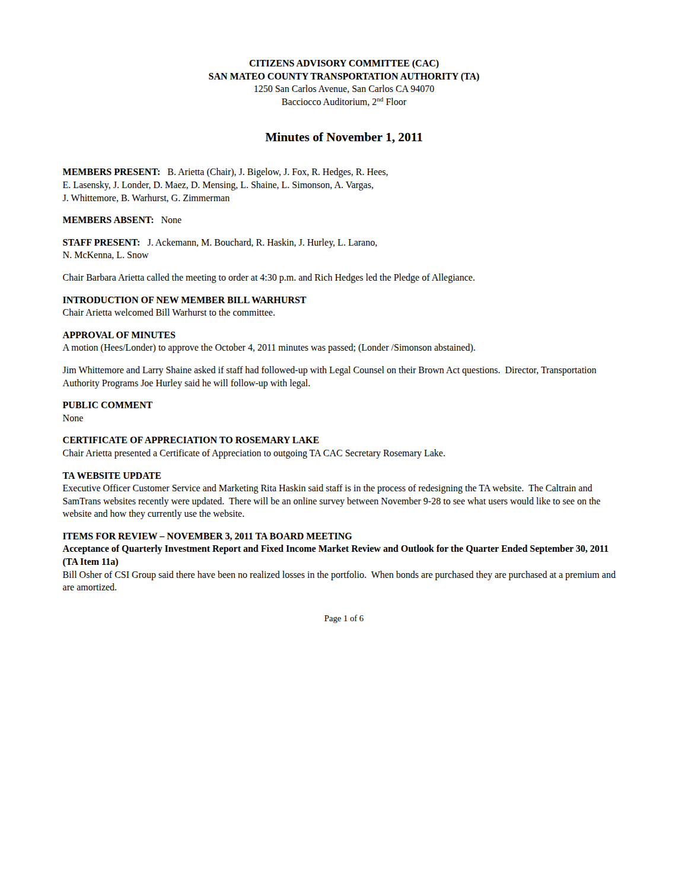Citizens Advisory Committee (CAC)
San Mateo County Transportation Authority (TA)
1250 San Carlos Avenue, San Carlos CA 94070
Bacciocco Auditorium, 2nd Floor
Minutes of November 1, 2011
MEMBERS PRESENT: B. Arietta (Chair), J. Bigelow, J. Fox, R. Hedges, R. Hees,
E. Lasensky, J. Londer, D. Maez, D. Mensing, L. Shaine, L. Simonson, A. Vargas,
J. Whittemore, B. Warhurst, G. Zimmerman
MEMBERS ABSENT: None
STAFF PRESENT: J. Ackemann, M. Bouchard, R. Haskin, J. Hurley, L. Larano,
N. McKenna, L. Snow
Chair Barbara Arietta called the meeting to order at 4:30 p.m. and Rich Hedges led the Pledge of Allegiance.
Introduction of New Member Bill Warhurst
Chair Arietta welcomed Bill Warhurst to the committee.
Approval of Minutes
A motion (Hees/Londer) to approve the October 4, 2011 minutes was passed; (Londer /Simonson abstained).
Jim Whittemore and Larry Shaine asked if staff had followed-up with Legal Counsel on their Brown Act questions. Director, Transportation Authority Programs Joe Hurley said he will follow-up with legal.
Public Comment
None
Certificate of Appreciation to Rosemary Lake
Chair Arietta presented a Certificate of Appreciation to outgoing TA CAC Secretary Rosemary Lake.
TA Website Update
Executive Officer Customer Service and Marketing Rita Haskin said staff is in the process of redesigning the TA website. The Caltrain and SamTrans websites recently were updated. There will be an online survey between November 9-28 to see what users would like to see on the website and how they currently use the website.
Items for Review – November 3, 2011 TA Board Meeting
Acceptance of Quarterly Investment Report and Fixed Income Market Review and Outlook for the Quarter Ended September 30, 2011 (TA Item 11a)
Bill Osher of CSI Group said there have been no realized losses in the portfolio. When bonds are purchased they are purchased at a premium and are amortized.
Page 1 of 6